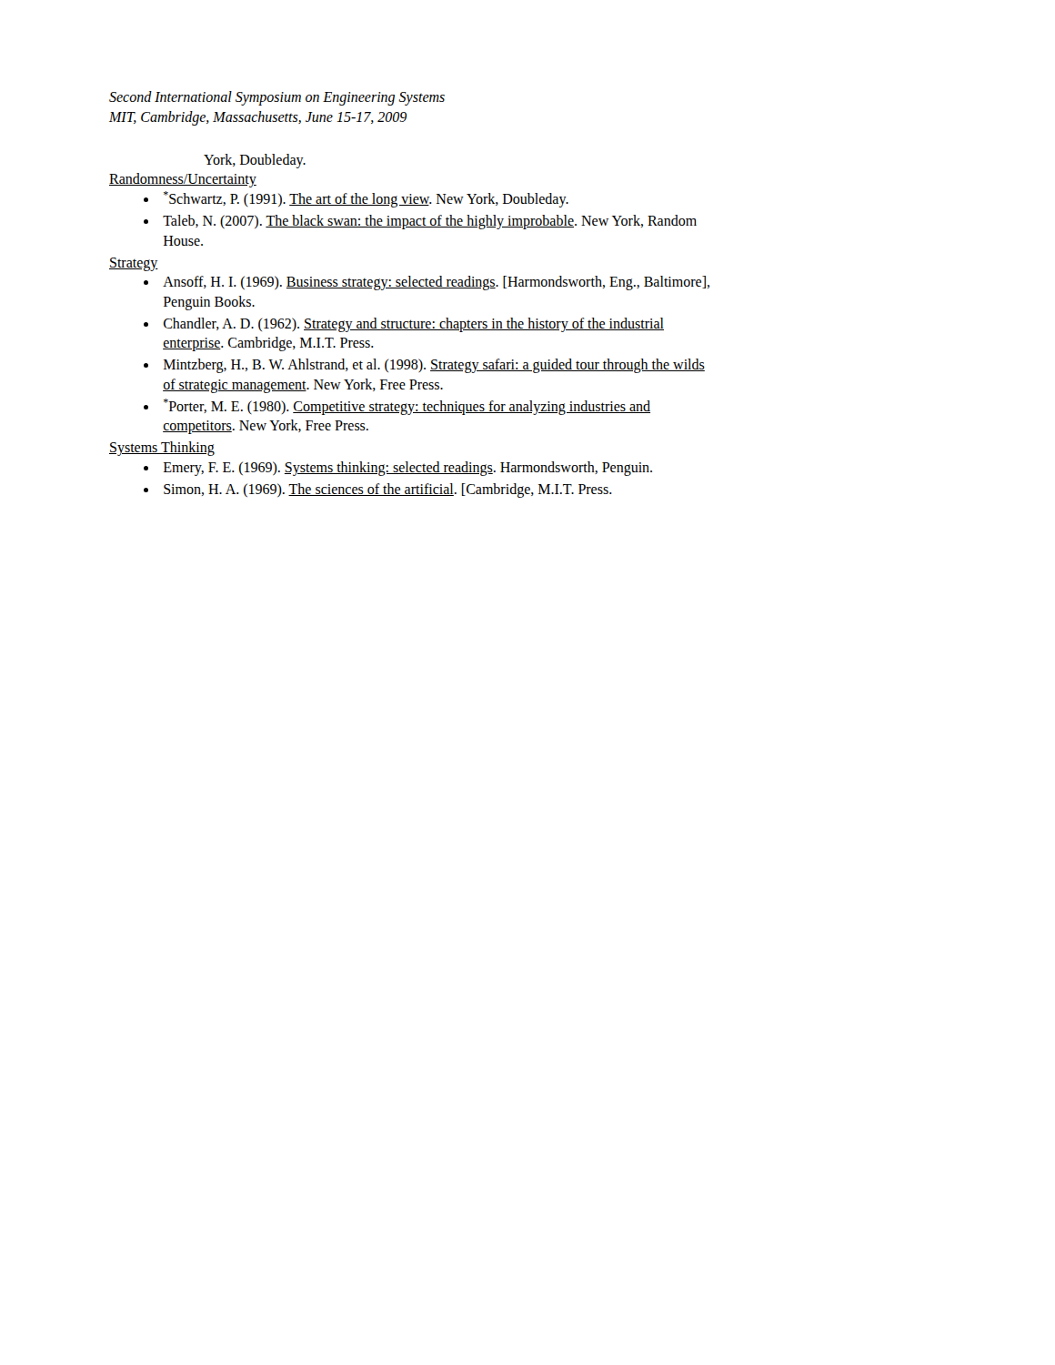Second International Symposium on Engineering Systems
MIT, Cambridge, Massachusetts, June 15-17, 2009
York, Doubleday.
Randomness/Uncertainty
*Schwartz, P. (1991). The art of the long view. New York, Doubleday.
Taleb, N. (2007). The black swan: the impact of the highly improbable. New York, Random House.
Strategy
Ansoff, H. I. (1969). Business strategy: selected readings. [Harmondsworth, Eng., Baltimore], Penguin Books.
Chandler, A. D. (1962). Strategy and structure: chapters in the history of the industrial enterprise. Cambridge, M.I.T. Press.
Mintzberg, H., B. W. Ahlstrand, et al. (1998). Strategy safari: a guided tour through the wilds of strategic management. New York, Free Press.
*Porter, M. E. (1980). Competitive strategy: techniques for analyzing industries and competitors. New York, Free Press.
Systems Thinking
Emery, F. E. (1969). Systems thinking: selected readings. Harmondsworth, Penguin.
Simon, H. A. (1969). The sciences of the artificial. [Cambridge, M.I.T. Press.